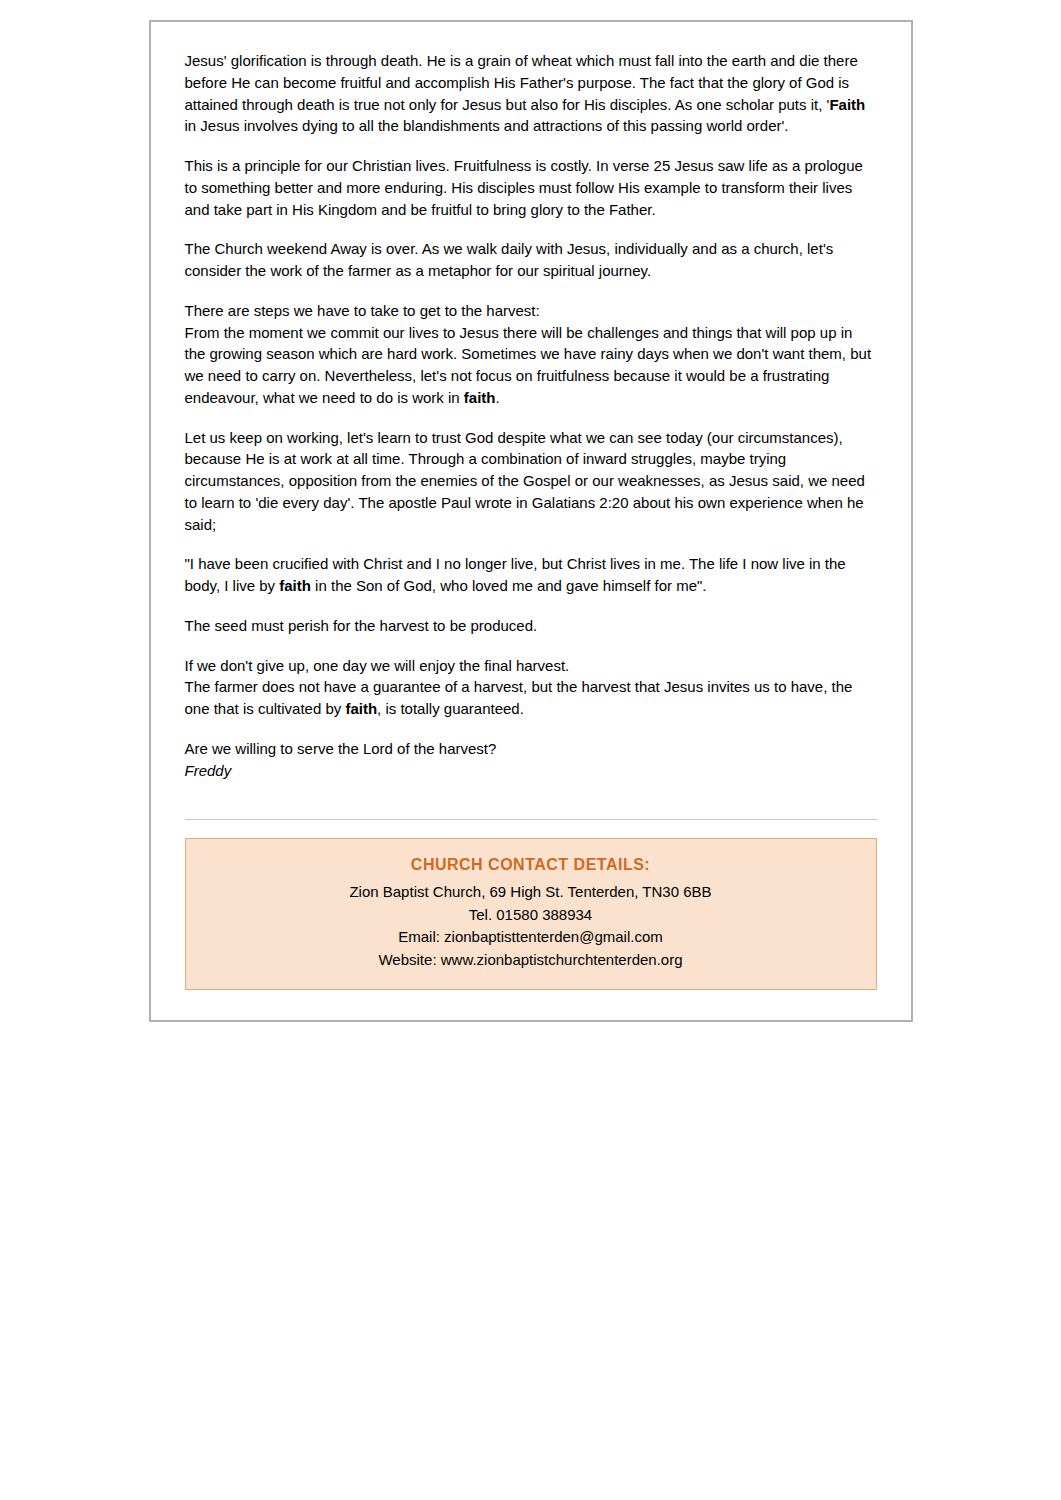Jesus' glorification is through death. He is a grain of wheat which must fall into the earth and die there before He can become fruitful and accomplish His Father's purpose. The fact that the glory of God is attained through death is true not only for Jesus but also for His disciples. As one scholar puts it, 'Faith in Jesus involves dying to all the blandishments and attractions of this passing world order'.
This is a principle for our Christian lives. Fruitfulness is costly. In verse 25 Jesus saw life as a prologue to something better and more enduring. His disciples must follow His example to transform their lives and take part in His Kingdom and be fruitful to bring glory to the Father.
The Church weekend Away is over. As we walk daily with Jesus, individually and as a church, let's consider the work of the farmer as a metaphor for our spiritual journey.
There are steps we have to take to get to the harvest:
From the moment we commit our lives to Jesus there will be challenges and things that will pop up in the growing season which are hard work. Sometimes we have rainy days when we don't want them, but we need to carry on. Nevertheless, let's not focus on fruitfulness because it would be a frustrating endeavour, what we need to do is work in faith.
Let us keep on working, let's learn to trust God despite what we can see today (our circumstances), because He is at work at all time. Through a combination of inward struggles, maybe trying circumstances, opposition from the enemies of the Gospel or our weaknesses, as Jesus said, we need to learn to 'die every day'. The apostle Paul wrote in Galatians 2:20 about his own experience when he said;
"I have been crucified with Christ and I no longer live, but Christ lives in me. The life I now live in the body, I live by faith in the Son of God, who loved me and gave himself for me".
The seed must perish for the harvest to be produced.
If we don't give up, one day we will enjoy the final harvest.
The farmer does not have a guarantee of a harvest, but the harvest that Jesus invites us to have, the one that is cultivated by faith, is totally guaranteed.
Are we willing to serve the Lord of the harvest?
Freddy
CHURCH CONTACT DETAILS:
Zion Baptist Church, 69 High St. Tenterden, TN30 6BB
Tel. 01580 388934
Email: zionbaptisttenterden@gmail.com
Website: www.zionbaptistchurchtenterden.org